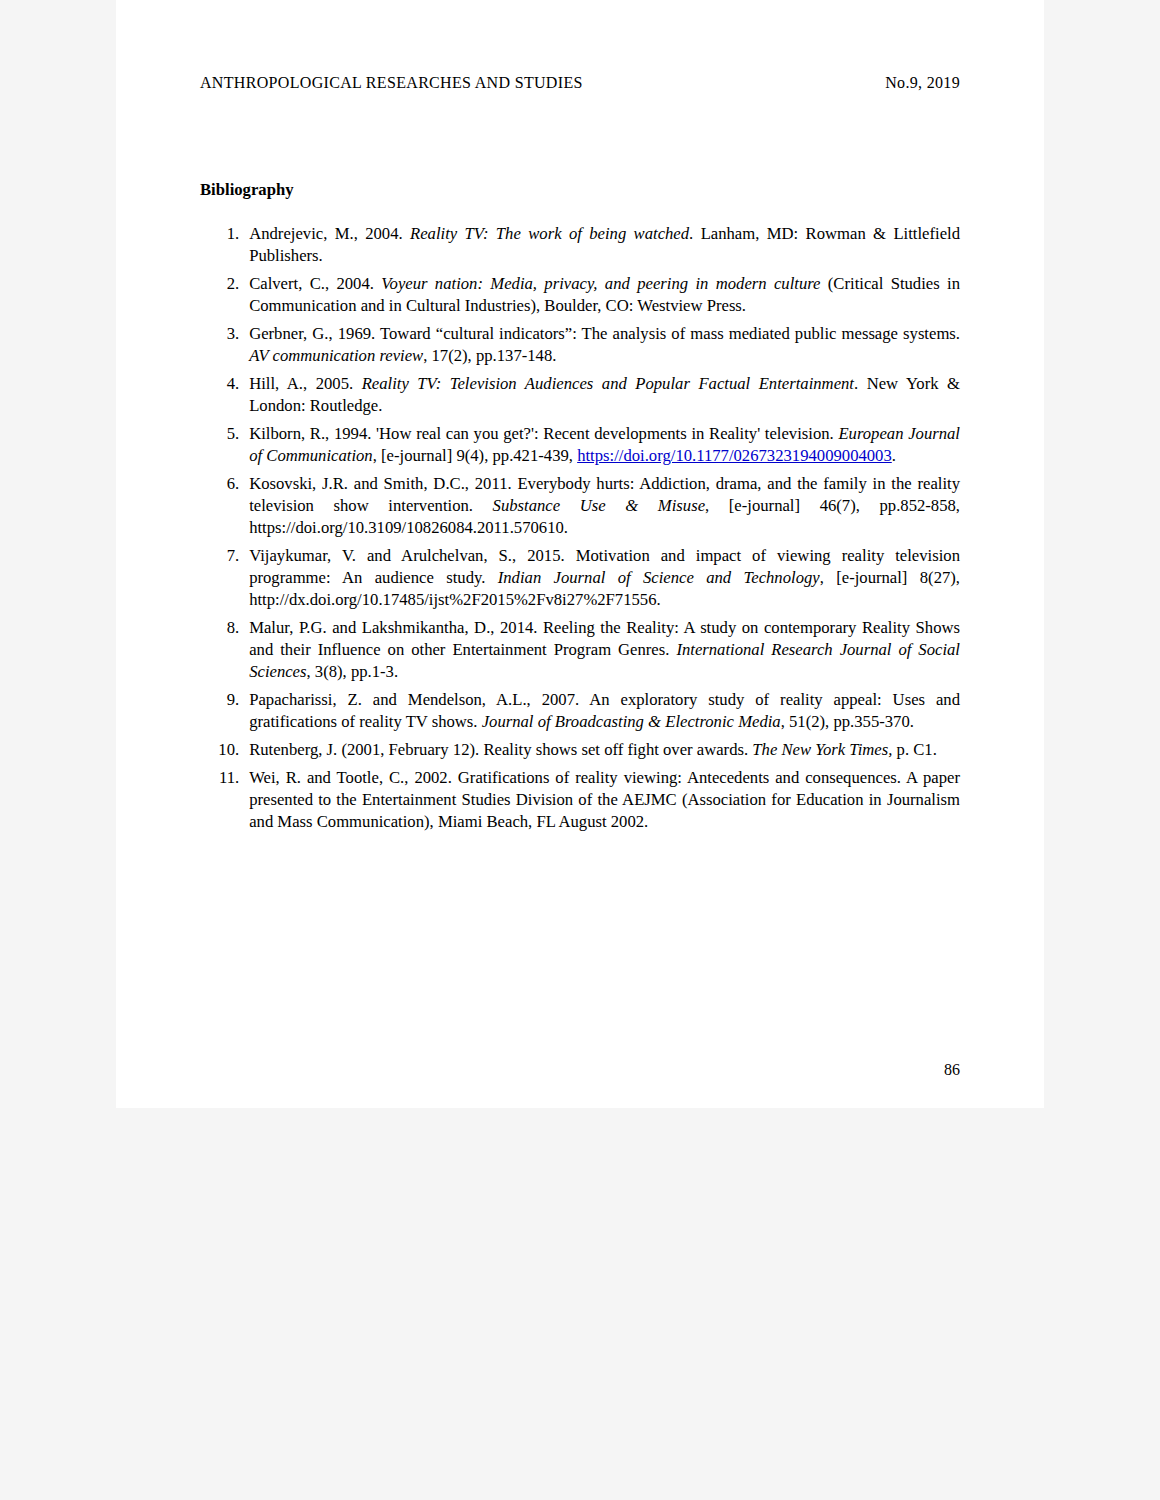Anthropological Researches and Studies No.9, 2019
Bibliography
Andrejevic, M., 2004. Reality TV: The work of being watched. Lanham, MD: Rowman & Littlefield Publishers.
Calvert, C., 2004. Voyeur nation: Media, privacy, and peering in modern culture (Critical Studies in Communication and in Cultural Industries), Boulder, CO: Westview Press.
Gerbner, G., 1969. Toward “cultural indicators”: The analysis of mass mediated public message systems. AV communication review, 17(2), pp.137-148.
Hill, A., 2005. Reality TV: Television Audiences and Popular Factual Entertainment. New York & London: Routledge.
Kilborn, R., 1994. 'How real can you get?': Recent developments in Reality' television. European Journal of Communication, [e-journal] 9(4), pp.421-439, https://doi.org/10.1177/0267323194009004003.
Kosovski, J.R. and Smith, D.C., 2011. Everybody hurts: Addiction, drama, and the family in the reality television show intervention. Substance Use & Misuse, [e-journal] 46(7), pp.852-858, https://doi.org/10.3109/10826084.2011.570610.
Vijaykumar, V. and Arulchelvan, S., 2015. Motivation and impact of viewing reality television programme: An audience study. Indian Journal of Science and Technology, [e-journal] 8(27), http://dx.doi.org/10.17485/ijst%2F2015%2Fv8i27%2F71556.
Malur, P.G. and Lakshmikantha, D., 2014. Reeling the Reality: A study on contemporary Reality Shows and their Influence on other Entertainment Program Genres. International Research Journal of Social Sciences, 3(8), pp.1-3.
Papacharissi, Z. and Mendelson, A.L., 2007. An exploratory study of reality appeal: Uses and gratifications of reality TV shows. Journal of Broadcasting & Electronic Media, 51(2), pp.355-370.
Rutenberg, J. (2001, February 12). Reality shows set off fight over awards. The New York Times, p. C1.
Wei, R. and Tootle, C., 2002. Gratifications of reality viewing: Antecedents and consequences. A paper presented to the Entertainment Studies Division of the AEJMC (Association for Education in Journalism and Mass Communication), Miami Beach, FL August 2002.
86